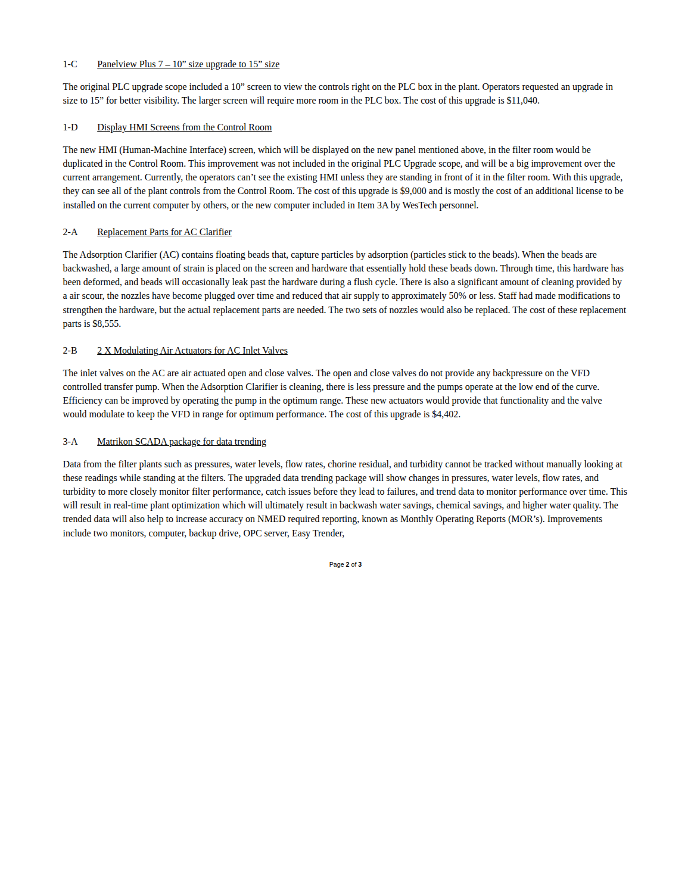1-CPanelview Plus 7 – 10” size upgrade to 15” size
The original PLC upgrade scope included a 10” screen to view the controls right on the PLC box in the plant. Operators requested an upgrade in size to 15” for better visibility. The larger screen will require more room in the PLC box. The cost of this upgrade is $11,040.
1-DDisplay HMI Screens from the Control Room
The new HMI (Human-Machine Interface) screen, which will be displayed on the new panel mentioned above, in the filter room would be duplicated in the Control Room. This improvement was not included in the original PLC Upgrade scope, and will be a big improvement over the current arrangement. Currently, the operators can’t see the existing HMI unless they are standing in front of it in the filter room. With this upgrade, they can see all of the plant controls from the Control Room. The cost of this upgrade is $9,000 and is mostly the cost of an additional license to be installed on the current computer by others, or the new computer included in Item 3A by WesTech personnel.
2-AReplacement Parts for AC Clarifier
The Adsorption Clarifier (AC) contains floating beads that, capture particles by adsorption (particles stick to the beads). When the beads are backwashed, a large amount of strain is placed on the screen and hardware that essentially hold these beads down. Through time, this hardware has been deformed, and beads will occasionally leak past the hardware during a flush cycle. There is also a significant amount of cleaning provided by a air scour, the nozzles have become plugged over time and reduced that air supply to approximately 50% or less. Staff had made modifications to strengthen the hardware, but the actual replacement parts are needed. The two sets of nozzles would also be replaced. The cost of these replacement parts is $8,555.
2-B2 X Modulating Air Actuators for AC Inlet Valves
The inlet valves on the AC are air actuated open and close valves. The open and close valves do not provide any backpressure on the VFD controlled transfer pump. When the Adsorption Clarifier is cleaning, there is less pressure and the pumps operate at the low end of the curve. Efficiency can be improved by operating the pump in the optimum range. These new actuators would provide that functionality and the valve would modulate to keep the VFD in range for optimum performance. The cost of this upgrade is $4,402.
3-AMatrikon SCADA package for data trending
Data from the filter plants such as pressures, water levels, flow rates, chorine residual, and turbidity cannot be tracked without manually looking at these readings while standing at the filters. The upgraded data trending package will show changes in pressures, water levels, flow rates, and turbidity to more closely monitor filter performance, catch issues before they lead to failures, and trend data to monitor performance over time. This will result in real-time plant optimization which will ultimately result in backwash water savings, chemical savings, and higher water quality. The trended data will also help to increase accuracy on NMED required reporting, known as Monthly Operating Reports (MOR’s). Improvements include two monitors, computer, backup drive, OPC server, Easy Trender,
Page 2 of 3